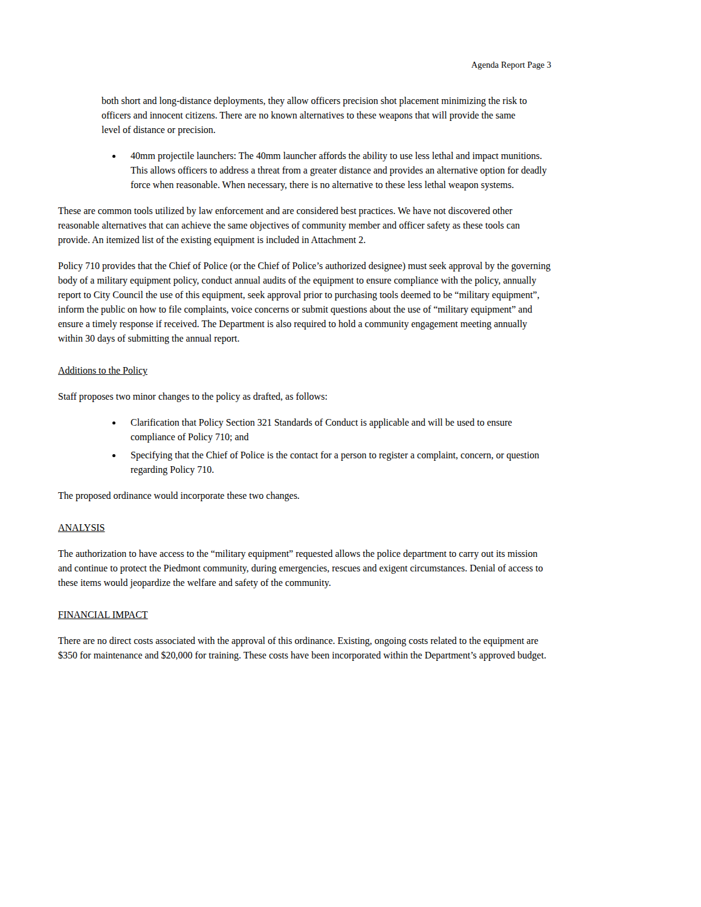Agenda Report Page 3
both short and long-distance deployments, they allow officers precision shot placement minimizing the risk to officers and innocent citizens. There are no known alternatives to these weapons that will provide the same level of distance or precision.
40mm projectile launchers: The 40mm launcher affords the ability to use less lethal and impact munitions. This allows officers to address a threat from a greater distance and provides an alternative option for deadly force when reasonable. When necessary, there is no alternative to these less lethal weapon systems.
These are common tools utilized by law enforcement and are considered best practices. We have not discovered other reasonable alternatives that can achieve the same objectives of community member and officer safety as these tools can provide. An itemized list of the existing equipment is included in Attachment 2.
Policy 710 provides that the Chief of Police (or the Chief of Police’s authorized designee) must seek approval by the governing body of a military equipment policy, conduct annual audits of the equipment to ensure compliance with the policy, annually report to City Council the use of this equipment, seek approval prior to purchasing tools deemed to be “military equipment”, inform the public on how to file complaints, voice concerns or submit questions about the use of “military equipment” and ensure a timely response if received. The Department is also required to hold a community engagement meeting annually within 30 days of submitting the annual report.
Additions to the Policy
Staff proposes two minor changes to the policy as drafted, as follows:
Clarification that Policy Section 321 Standards of Conduct is applicable and will be used to ensure compliance of Policy 710; and
Specifying that the Chief of Police is the contact for a person to register a complaint, concern, or question regarding Policy 710.
The proposed ordinance would incorporate these two changes.
Analysis
The authorization to have access to the “military equipment” requested allows the police department to carry out its mission and continue to protect the Piedmont community, during emergencies, rescues and exigent circumstances. Denial of access to these items would jeopardize the welfare and safety of the community.
Financial Impact
There are no direct costs associated with the approval of this ordinance. Existing, ongoing costs related to the equipment are $350 for maintenance and $20,000 for training. These costs have been incorporated within the Department’s approved budget.